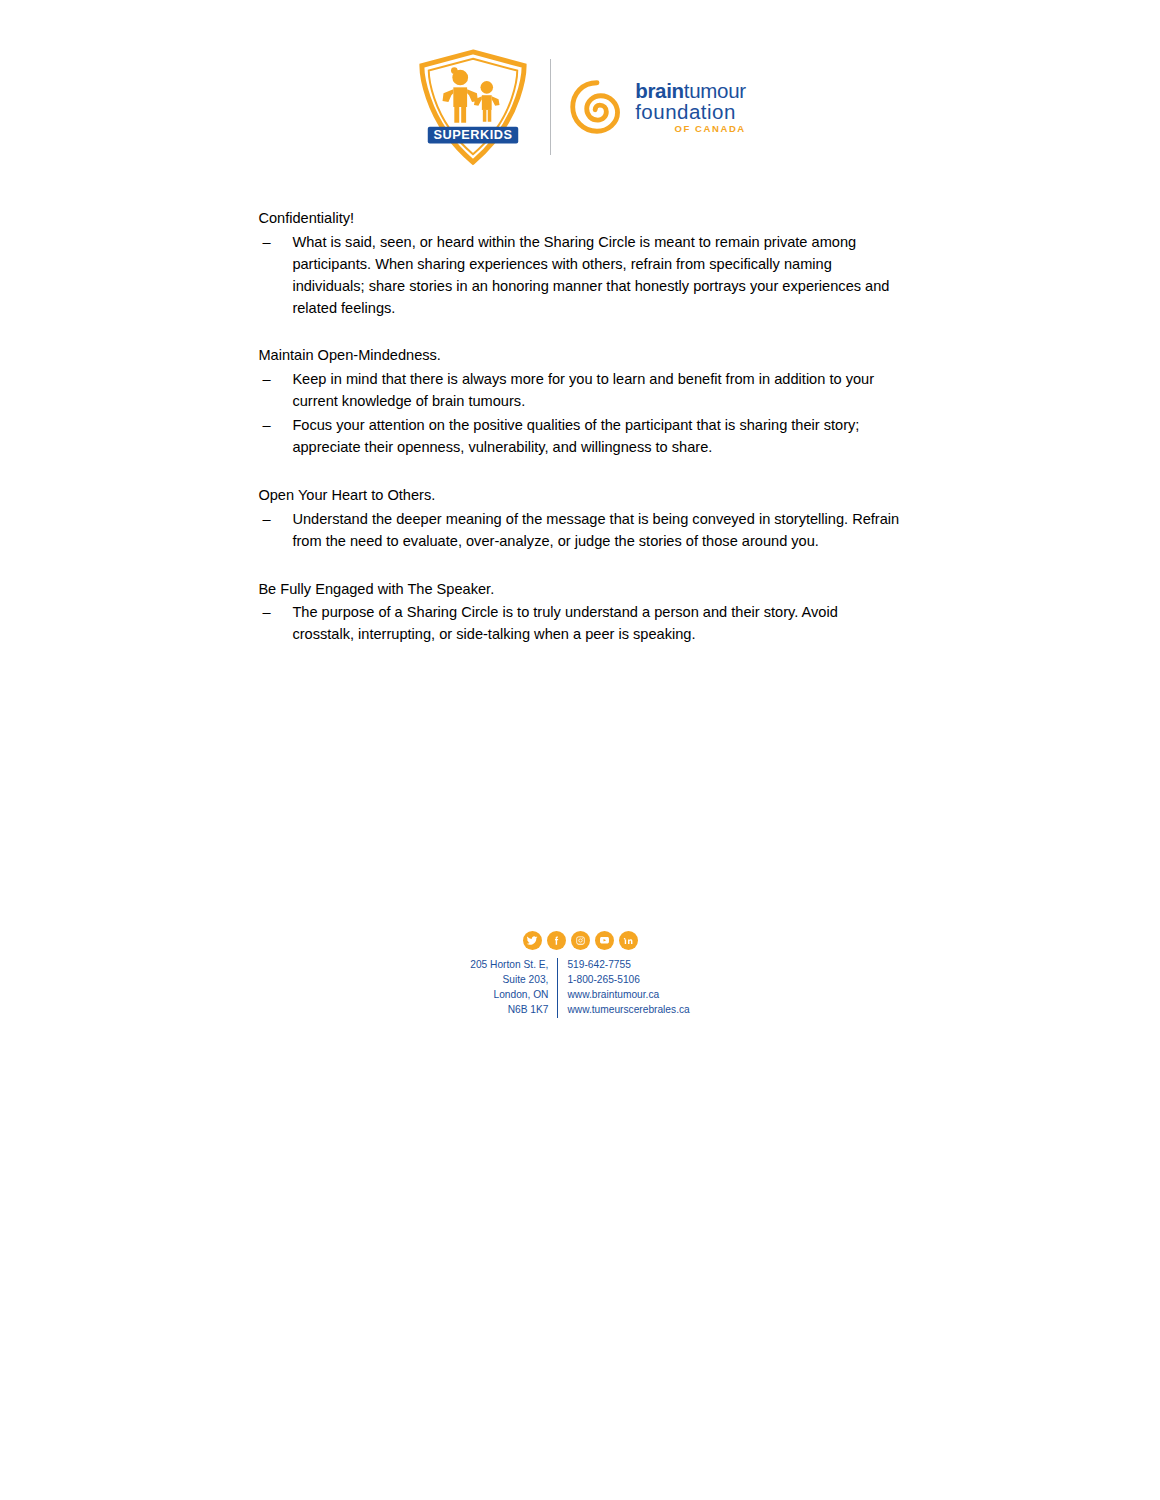SUPERKIDS
braintumour
foundation
OF CANADA
Confidentiality!
What is said, seen, or heard within the Sharing Circle is meant to remain private among participants. When sharing experiences with others, refrain from specifically naming individuals; share stories in an honoring manner that honestly portrays your experiences and related feelings.
Maintain Open-Mindedness.
Keep in mind that there is always more for you to learn and benefit from in addition to your current knowledge of brain tumours.
Focus your attention on the positive qualities of the participant that is sharing their story; appreciate their openness, vulnerability, and willingness to share.
Open Your Heart to Others.
Understand the deeper meaning of the message that is being conveyed in storytelling. Refrain from the need to evaluate, over-analyze, or judge the stories of those around you.
Be Fully Engaged with The Speaker.
The purpose of a Sharing Circle is to truly understand a person and their story. Avoid crosstalk, interrupting, or side-talking when a peer is speaking.
205 Horton St. E,
Suite 203,
London, ON
N6B 1K7
519-642-7755
1-800-265-5106
www.braintumour.ca
www.tumeurscerebrales.ca